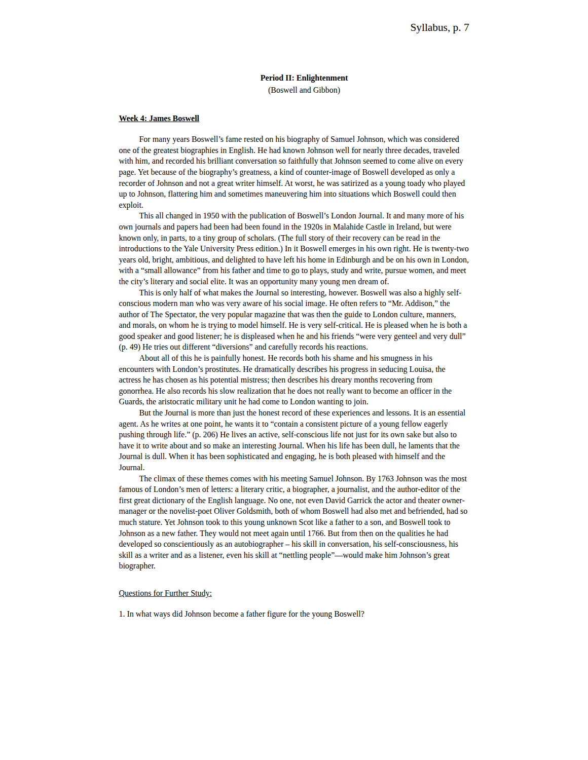Syllabus, p. 7
Period II: Enlightenment
(Boswell and Gibbon)
Week 4: James Boswell
For many years Boswell’s fame rested on his biography of Samuel Johnson, which was considered one of the greatest biographies in English. He had known Johnson well for nearly three decades, traveled with him, and recorded his brilliant conversation so faithfully that Johnson seemed to come alive on every page. Yet because of the biography’s greatness, a kind of counter-image of Boswell developed as only a recorder of Johnson and not a great writer himself. At worst, he was satirized as a young toady who played up to Johnson, flattering him and sometimes maneuvering him into situations which Boswell could then exploit.
This all changed in 1950 with the publication of Boswell’s London Journal. It and many more of his own journals and papers had been had been found in the 1920s in Malahide Castle in Ireland, but were known only, in parts, to a tiny group of scholars. (The full story of their recovery can be read in the introductions to the Yale University Press edition.) In it Boswell emerges in his own right. He is twenty-two years old, bright, ambitious, and delighted to have left his home in Edinburgh and be on his own in London, with a “small allowance” from his father and time to go to plays, study and write, pursue women, and meet the city’s literary and social elite. It was an opportunity many young men dream of.
This is only half of what makes the Journal so interesting, however. Boswell was also a highly self-conscious modern man who was very aware of his social image. He often refers to “Mr. Addison,” the author of The Spectator, the very popular magazine that was then the guide to London culture, manners, and morals, on whom he is trying to model himself. He is very self-critical. He is pleased when he is both a good speaker and good listener; he is displeased when he and his friends “were very genteel and very dull” (p. 49) He tries out different “diversions” and carefully records his reactions.
About all of this he is painfully honest. He records both his shame and his smugness in his encounters with London’s prostitutes. He dramatically describes his progress in seducing Louisa, the actress he has chosen as his potential mistress; then describes his dreary months recovering from gonorrhea. He also records his slow realization that he does not really want to become an officer in the Guards, the aristocratic military unit he had come to London wanting to join.
But the Journal is more than just the honest record of these experiences and lessons. It is an essential agent. As he writes at one point, he wants it to “contain a consistent picture of a young fellow eagerly pushing through life.” (p. 206) He lives an active, self-conscious life not just for its own sake but also to have it to write about and so make an interesting Journal. When his life has been dull, he laments that the Journal is dull. When it has been sophisticated and engaging, he is both pleased with himself and the Journal.
The climax of these themes comes with his meeting Samuel Johnson. By 1763 Johnson was the most famous of London’s men of letters: a literary critic, a biographer, a journalist, and the author-editor of the first great dictionary of the English language. No one, not even David Garrick the actor and theater owner-manager or the novelist-poet Oliver Goldsmith, both of whom Boswell had also met and befriended, had so much stature. Yet Johnson took to this young unknown Scot like a father to a son, and Boswell took to Johnson as a new father. They would not meet again until 1766. But from then on the qualities he had developed so conscientiously as an autobiographer – his skill in conversation, his self-consciousness, his skill as a writer and as a listener, even his skill at “nettling people”—would make him Johnson’s great biographer.
Questions for Further Study:
1. In what ways did Johnson become a father figure for the young Boswell?